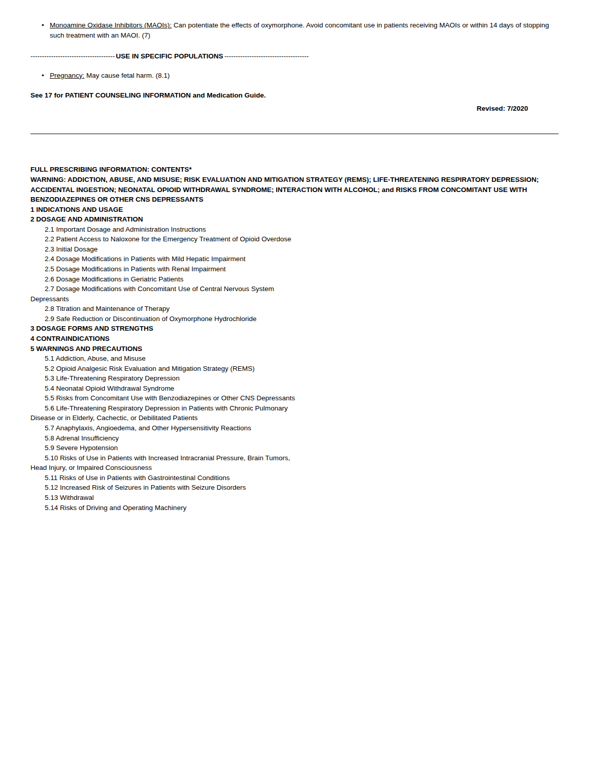Monoamine Oxidase Inhibitors (MAOIs): Can potentiate the effects of oxymorphone. Avoid concomitant use in patients receiving MAOIs or within 14 days of stopping such treatment with an MAOI. (7)
-------------------------------------USE IN SPECIFIC POPULATIONS-------------------------------------
Pregnancy: May cause fetal harm. (8.1)
See 17 for PATIENT COUNSELING INFORMATION and Medication Guide.
Revised: 7/2020
FULL PRESCRIBING INFORMATION: CONTENTS*
WARNING: ADDICTION, ABUSE, AND MISUSE; RISK EVALUATION AND MITIGATION STRATEGY (REMS); LIFE-THREATENING RESPIRATORY DEPRESSION; ACCIDENTAL INGESTION; NEONATAL OPIOID WITHDRAWAL SYNDROME; INTERACTION WITH ALCOHOL; and RISKS FROM CONCOMITANT USE WITH BENZODIAZEPINES OR OTHER CNS DEPRESSANTS
1 INDICATIONS AND USAGE
2 DOSAGE AND ADMINISTRATION
2.1 Important Dosage and Administration Instructions
2.2 Patient Access to Naloxone for the Emergency Treatment of Opioid Overdose
2.3 Initial Dosage
2.4 Dosage Modifications in Patients with Mild Hepatic Impairment
2.5 Dosage Modifications in Patients with Renal Impairment
2.6 Dosage Modifications in Geriatric Patients
2.7 Dosage Modifications with Concomitant Use of Central Nervous System Depressants
2.8 Titration and Maintenance of Therapy
2.9 Safe Reduction or Discontinuation of Oxymorphone Hydrochloride
3 DOSAGE FORMS AND STRENGTHS
4 CONTRAINDICATIONS
5 WARNINGS AND PRECAUTIONS
5.1 Addiction, Abuse, and Misuse
5.2 Opioid Analgesic Risk Evaluation and Mitigation Strategy (REMS)
5.3 Life-Threatening Respiratory Depression
5.4 Neonatal Opioid Withdrawal Syndrome
5.5 Risks from Concomitant Use with Benzodiazepines or Other CNS Depressants
5.6 Life-Threatening Respiratory Depression in Patients with Chronic Pulmonary Disease or in Elderly, Cachectic, or Debilitated Patients
5.7 Anaphylaxis, Angioedema, and Other Hypersensitivity Reactions
5.8 Adrenal Insufficiency
5.9 Severe Hypotension
5.10 Risks of Use in Patients with Increased Intracranial Pressure, Brain Tumors, Head Injury, or Impaired Consciousness
5.11 Risks of Use in Patients with Gastrointestinal Conditions
5.12 Increased Risk of Seizures in Patients with Seizure Disorders
5.13 Withdrawal
5.14 Risks of Driving and Operating Machinery